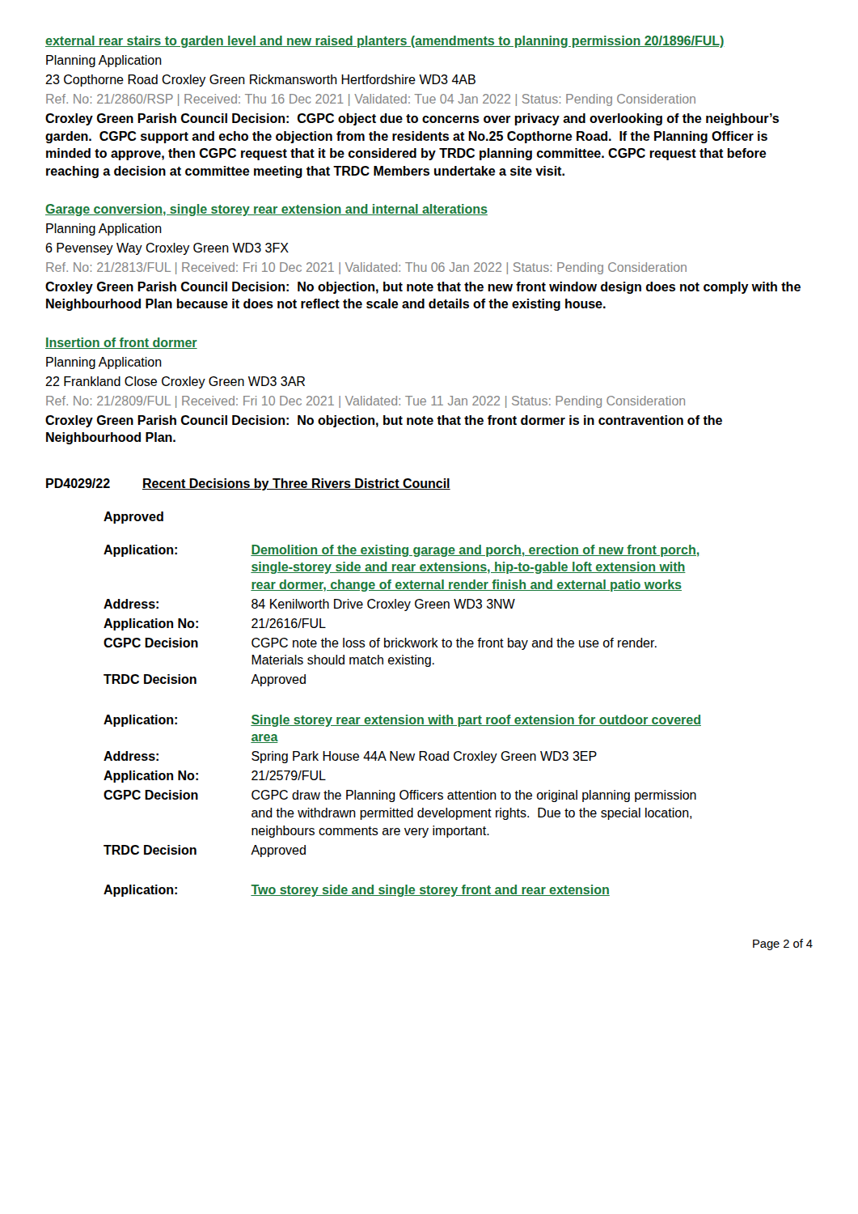external rear stairs to garden level and new raised planters (amendments to planning permission 20/1896/FUL)
Planning Application
23 Copthorne Road Croxley Green Rickmansworth Hertfordshire WD3 4AB
Ref. No: 21/2860/RSP | Received: Thu 16 Dec 2021 | Validated: Tue 04 Jan 2022 | Status: Pending Consideration
Croxley Green Parish Council Decision: CGPC object due to concerns over privacy and overlooking of the neighbour’s garden. CGPC support and echo the objection from the residents at No.25 Copthorne Road. If the Planning Officer is minded to approve, then CGPC request that it be considered by TRDC planning committee. CGPC request that before reaching a decision at committee meeting that TRDC Members undertake a site visit.
Garage conversion, single storey rear extension and internal alterations
Planning Application
6 Pevensey Way Croxley Green WD3 3FX
Ref. No: 21/2813/FUL | Received: Fri 10 Dec 2021 | Validated: Thu 06 Jan 2022 | Status: Pending Consideration
Croxley Green Parish Council Decision: No objection, but note that the new front window design does not comply with the Neighbourhood Plan because it does not reflect the scale and details of the existing house.
Insertion of front dormer
Planning Application
22 Frankland Close Croxley Green WD3 3AR
Ref. No: 21/2809/FUL | Received: Fri 10 Dec 2021 | Validated: Tue 11 Jan 2022 | Status: Pending Consideration
Croxley Green Parish Council Decision: No objection, but note that the front dormer is in contravention of the Neighbourhood Plan.
PD4029/22 Recent Decisions by Three Rivers District Council
Approved
| Application: | Demolition of the existing garage and porch, erection of new front porch, single-storey side and rear extensions, hip-to-gable loft extension with rear dormer, change of external render finish and external patio works |
| Address: | 84 Kenilworth Drive Croxley Green WD3 3NW |
| Application No: | 21/2616/FUL |
| CGPC Decision | CGPC note the loss of brickwork to the front bay and the use of render. Materials should match existing. |
| TRDC Decision | Approved |
| Application: | Single storey rear extension with part roof extension for outdoor covered area |
| Address: | Spring Park House 44A New Road Croxley Green WD3 3EP |
| Application No: | 21/2579/FUL |
| CGPC Decision | CGPC draw the Planning Officers attention to the original planning permission and the withdrawn permitted development rights. Due to the special location, neighbours comments are very important. |
| TRDC Decision | Approved |
| Application: | Two storey side and single storey front and rear extension |
Page 2 of 4